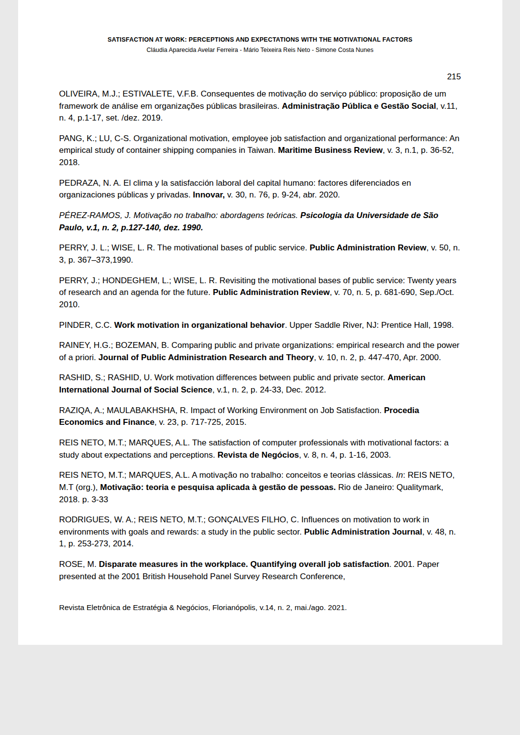Satisfaction at work: perceptions and expectations with the motivational factors
Cláudia Aparecida Avelar Ferreira - Mário Teixeira Reis Neto - Simone Costa Nunes
215
OLIVEIRA, M.J.; ESTIVALETE, V.F.B. Consequentes de motivação do serviço público: proposição de um framework de análise em organizações públicas brasileiras. Administração Pública e Gestão Social, v.11, n. 4, p.1-17, set. /dez. 2019.
PANG, K.; LU, C-S. Organizational motivation, employee job satisfaction and organizational performance: An empirical study of container shipping companies in Taiwan. Maritime Business Review, v. 3, n.1, p. 36-52, 2018.
PEDRAZA, N. A. El clima y la satisfacción laboral del capital humano: factores diferenciados en organizaciones públicas y privadas. Innovar, v. 30, n. 76, p. 9-24, abr. 2020.
PÉREZ-RAMOS, J. Motivação no trabalho: abordagens teóricas. Psicologia da Universidade de São Paulo, v.1, n. 2, p.127-140, dez. 1990.
PERRY, J. L.; WISE, L. R. The motivational bases of public service. Public Administration Review, v. 50, n. 3, p. 367–373,1990.
PERRY, J.; HONDEGHEM, L.; WISE, L. R. Revisiting the motivational bases of public service: Twenty years of research and an agenda for the future. Public Administration Review, v. 70, n. 5, p. 681-690, Sep./Oct. 2010.
PINDER, C.C. Work motivation in organizational behavior. Upper Saddle River, NJ: Prentice Hall, 1998.
RAINEY, H.G.; BOZEMAN, B. Comparing public and private organizations: empirical research and the power of a priori. Journal of Public Administration Research and Theory, v. 10, n. 2, p. 447-470, Apr. 2000.
RASHID, S.; RASHID, U. Work motivation differences between public and private sector. American International Journal of Social Science, v.1, n. 2, p. 24-33, Dec. 2012.
RAZIQA, A.; MAULABAKHSHA, R. Impact of Working Environment on Job Satisfaction. Procedia Economics and Finance, v. 23, p. 717-725, 2015.
REIS NETO, M.T.; MARQUES, A.L. The satisfaction of computer professionals with motivational factors: a study about expectations and perceptions. Revista de Negócios, v. 8, n. 4, p. 1-16, 2003.
REIS NETO, M.T.; MARQUES, A.L. A motivação no trabalho: conceitos e teorias clássicas. In: REIS NETO, M.T (org.), Motivação: teoria e pesquisa aplicada à gestão de pessoas. Rio de Janeiro: Qualitymark, 2018. p. 3-33
RODRIGUES, W. A.; REIS NETO, M.T.; GONÇALVES FILHO, C. Influences on motivation to work in environments with goals and rewards: a study in the public sector. Public Administration Journal, v. 48, n. 1, p. 253-273, 2014.
ROSE, M. Disparate measures in the workplace. Quantifying overall job satisfaction. 2001. Paper presented at the 2001 British Household Panel Survey Research Conference,
Revista Eletrônica de Estratégia & Negócios, Florianópolis, v.14, n. 2, mai./ago. 2021.